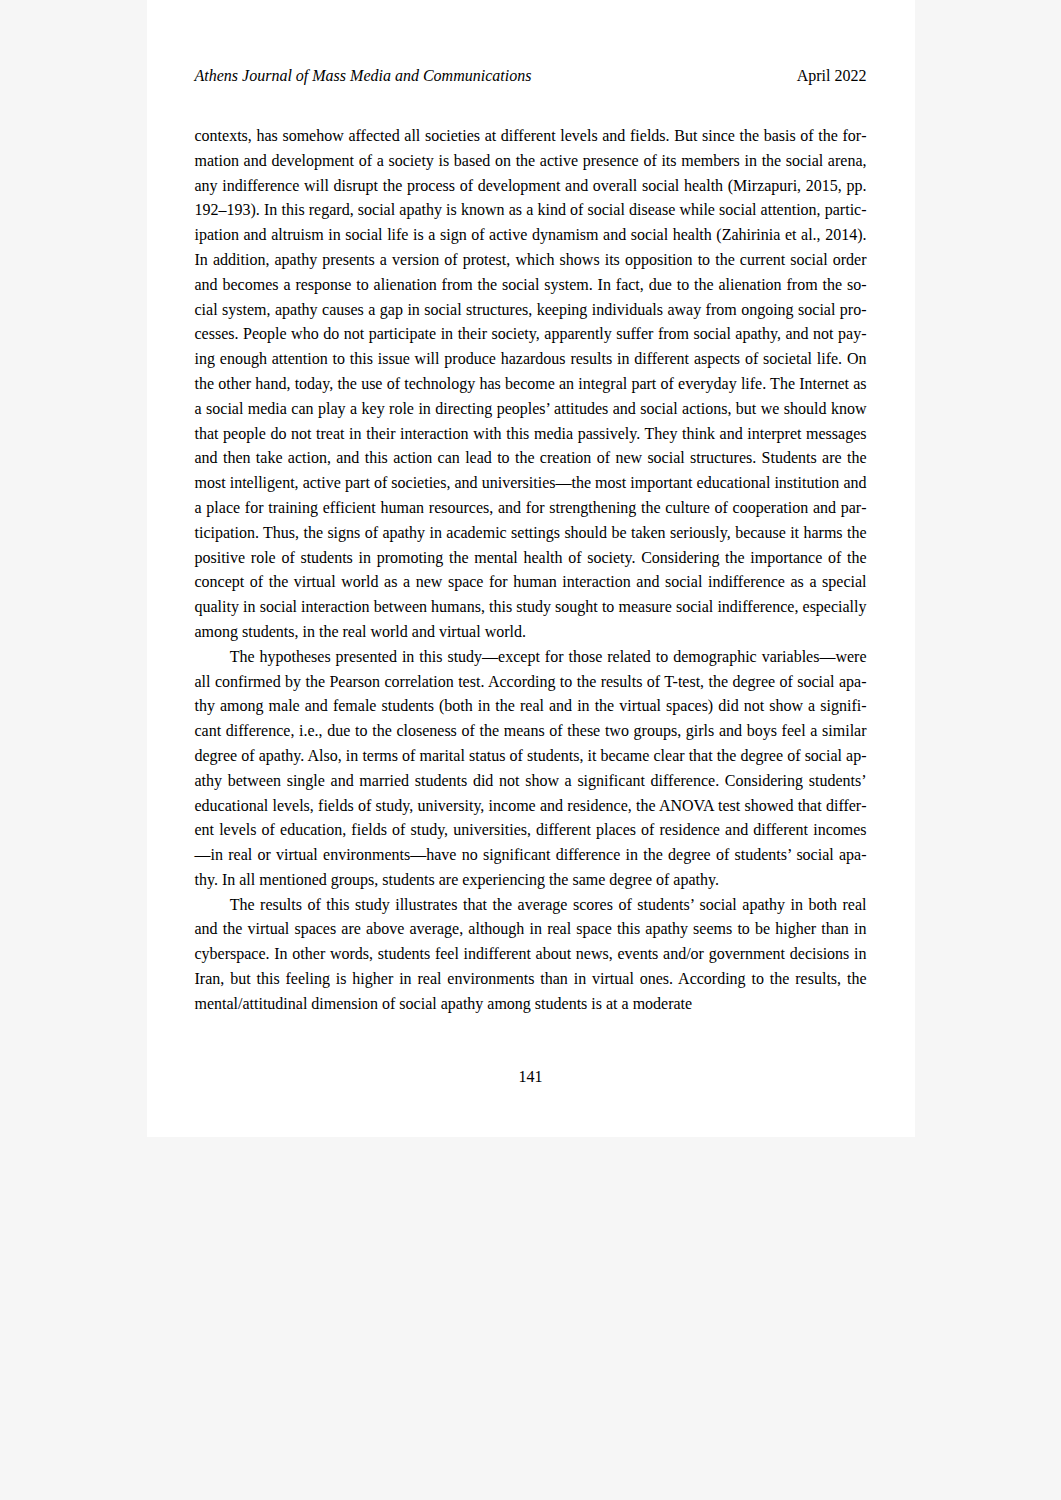Athens Journal of Mass Media and Communications April 2022
contexts, has somehow affected all societies at different levels and fields. But since the basis of the formation and development of a society is based on the active presence of its members in the social arena, any indifference will disrupt the process of development and overall social health (Mirzapuri, 2015, pp. 192–193). In this regard, social apathy is known as a kind of social disease while social attention, participation and altruism in social life is a sign of active dynamism and social health (Zahirinia et al., 2014). In addition, apathy presents a version of protest, which shows its opposition to the current social order and becomes a response to alienation from the social system. In fact, due to the alienation from the social system, apathy causes a gap in social structures, keeping individuals away from ongoing social processes. People who do not participate in their society, apparently suffer from social apathy, and not paying enough attention to this issue will produce hazardous results in different aspects of societal life. On the other hand, today, the use of technology has become an integral part of everyday life. The Internet as a social media can play a key role in directing peoples’ attitudes and social actions, but we should know that people do not treat in their interaction with this media passively. They think and interpret messages and then take action, and this action can lead to the creation of new social structures. Students are the most intelligent, active part of societies, and universities—the most important educational institution and a place for training efficient human resources, and for strengthening the culture of cooperation and participation. Thus, the signs of apathy in academic settings should be taken seriously, because it harms the positive role of students in promoting the mental health of society. Considering the importance of the concept of the virtual world as a new space for human interaction and social indifference as a special quality in social interaction between humans, this study sought to measure social indifference, especially among students, in the real world and virtual world.
The hypotheses presented in this study—except for those related to demographic variables—were all confirmed by the Pearson correlation test. According to the results of T-test, the degree of social apathy among male and female students (both in the real and in the virtual spaces) did not show a significant difference, i.e., due to the closeness of the means of these two groups, girls and boys feel a similar degree of apathy. Also, in terms of marital status of students, it became clear that the degree of social apathy between single and married students did not show a significant difference. Considering students’ educational levels, fields of study, university, income and residence, the ANOVA test showed that different levels of education, fields of study, universities, different places of residence and different incomes—in real or virtual environments—have no significant difference in the degree of students’ social apathy. In all mentioned groups, students are experiencing the same degree of apathy.
The results of this study illustrates that the average scores of students’ social apathy in both real and the virtual spaces are above average, although in real space this apathy seems to be higher than in cyberspace. In other words, students feel indifferent about news, events and/or government decisions in Iran, but this feeling is higher in real environments than in virtual ones. According to the results, the mental/attitudinal dimension of social apathy among students is at a moderate
141